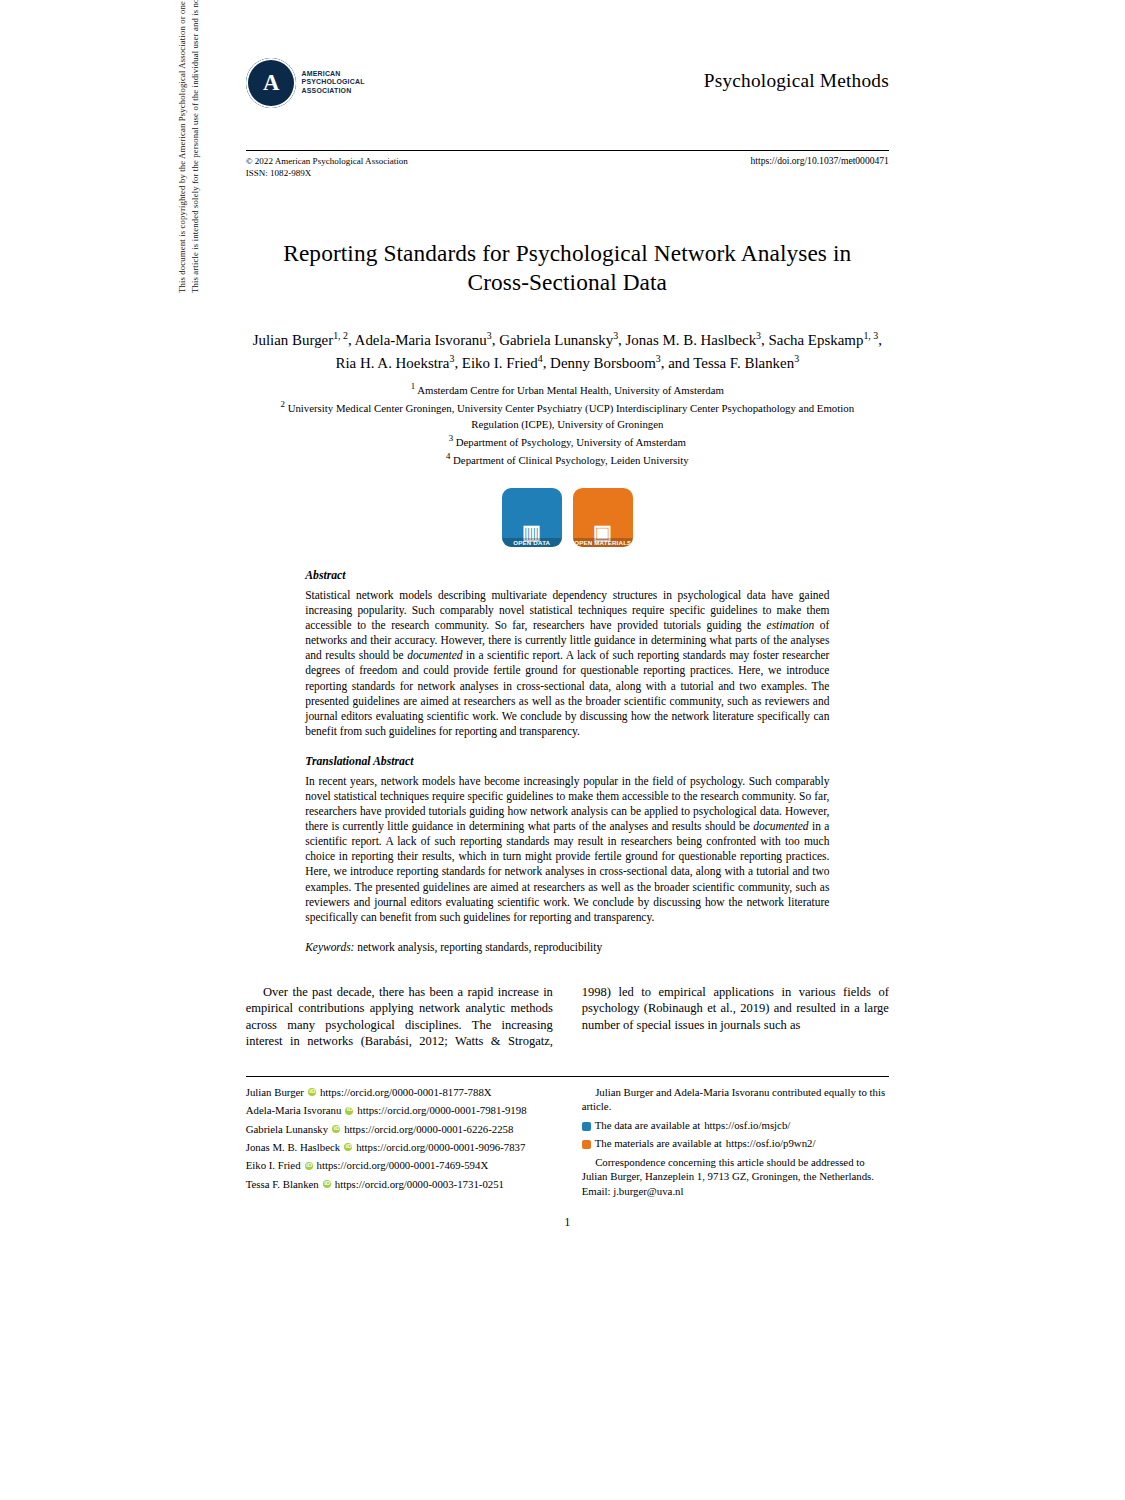This document is copyrighted by the American Psychological Association or one of its allied publishers. This article is intended solely for the personal use of the individual user and is not to be disseminated broadly.
A
American
Psychological
Association
Psychological Methods
© 2022 American Psychological Association
ISSN: 1082-989X
https://doi.org/10.1037/met0000471
Reporting Standards for Psychological Network Analyses in
Cross-Sectional Data
Julian Burger1, 2, Adela-Maria Isvoranu3, Gabriela Lunansky3, Jonas M. B. Haslbeck3, Sacha Epskamp1, 3,
Ria H. A. Hoekstra3, Eiko I. Fried4, Denny Borsboom3, and Tessa F. Blanken3
1 Amsterdam Centre for Urban Mental Health, University of Amsterdam
2 University Medical Center Groningen, University Center Psychiatry (UCP) Interdisciplinary Center Psychopathology and Emotion
Regulation (ICPE), University of Groningen
3 Department of Psychology, University of Amsterdam
4 Department of Clinical Psychology, Leiden University
▥
OPEN DATA
▣
OPEN MATERIALS
Abstract
Statistical network models describing multivariate dependency structures in psychological data have gained increasing popularity. Such comparably novel statistical techniques require specific guidelines to make them accessible to the research community. So far, researchers have provided tutorials guiding the estimation of networks and their accuracy. However, there is currently little guidance in determining what parts of the analyses and results should be documented in a scientific report. A lack of such reporting standards may foster researcher degrees of freedom and could provide fertile ground for questionable reporting practices. Here, we introduce reporting standards for network analyses in cross-sectional data, along with a tutorial and two examples. The presented guidelines are aimed at researchers as well as the broader scientific community, such as reviewers and journal editors evaluating scientific work. We conclude by discussing how the network literature specifically can benefit from such guidelines for reporting and transparency.
Translational Abstract
In recent years, network models have become increasingly popular in the field of psychology. Such comparably novel statistical techniques require specific guidelines to make them accessible to the research community. So far, researchers have provided tutorials guiding how network analysis can be applied to psychological data. However, there is currently little guidance in determining what parts of the analyses and results should be documented in a scientific report. A lack of such reporting standards may result in researchers being confronted with too much choice in reporting their results, which in turn might provide fertile ground for questionable reporting practices. Here, we introduce reporting standards for network analyses in cross-sectional data, along with a tutorial and two examples. The presented guidelines are aimed at researchers as well as the broader scientific community, such as reviewers and journal editors evaluating scientific work. We conclude by discussing how the network literature specifically can benefit from such guidelines for reporting and transparency.
Keywords: network analysis, reporting standards, reproducibility
Over the past decade, there has been a rapid increase in empirical contributions applying network analytic methods across many psychological disciplines. The increasing interest in networks (Barabási, 2012; Watts & Strogatz, 1998) led to empirical applications in various fields of psychology (Robinaugh et al., 2019) and resulted in a large number of special issues in journals such as
Julian Burger https://orcid.org/0000-0001-8177-788X
Adela-Maria Isvoranu https://orcid.org/0000-0001-7981-9198
Gabriela Lunansky https://orcid.org/0000-0001-6226-2258
Jonas M. B. Haslbeck https://orcid.org/0000-0001-9096-7837
Eiko I. Fried https://orcid.org/0000-0001-7469-594X
Tessa F. Blanken https://orcid.org/0000-0003-1731-0251
Julian Burger and Adela-Maria Isvoranu contributed equally to this article.
The data are available at https://osf.io/msjcb/
The materials are available at https://osf.io/p9wn2/
Correspondence concerning this article should be addressed to Julian Burger, Hanzeplein 1, 9713 GZ, Groningen, the Netherlands. Email: j.burger@uva.nl
1